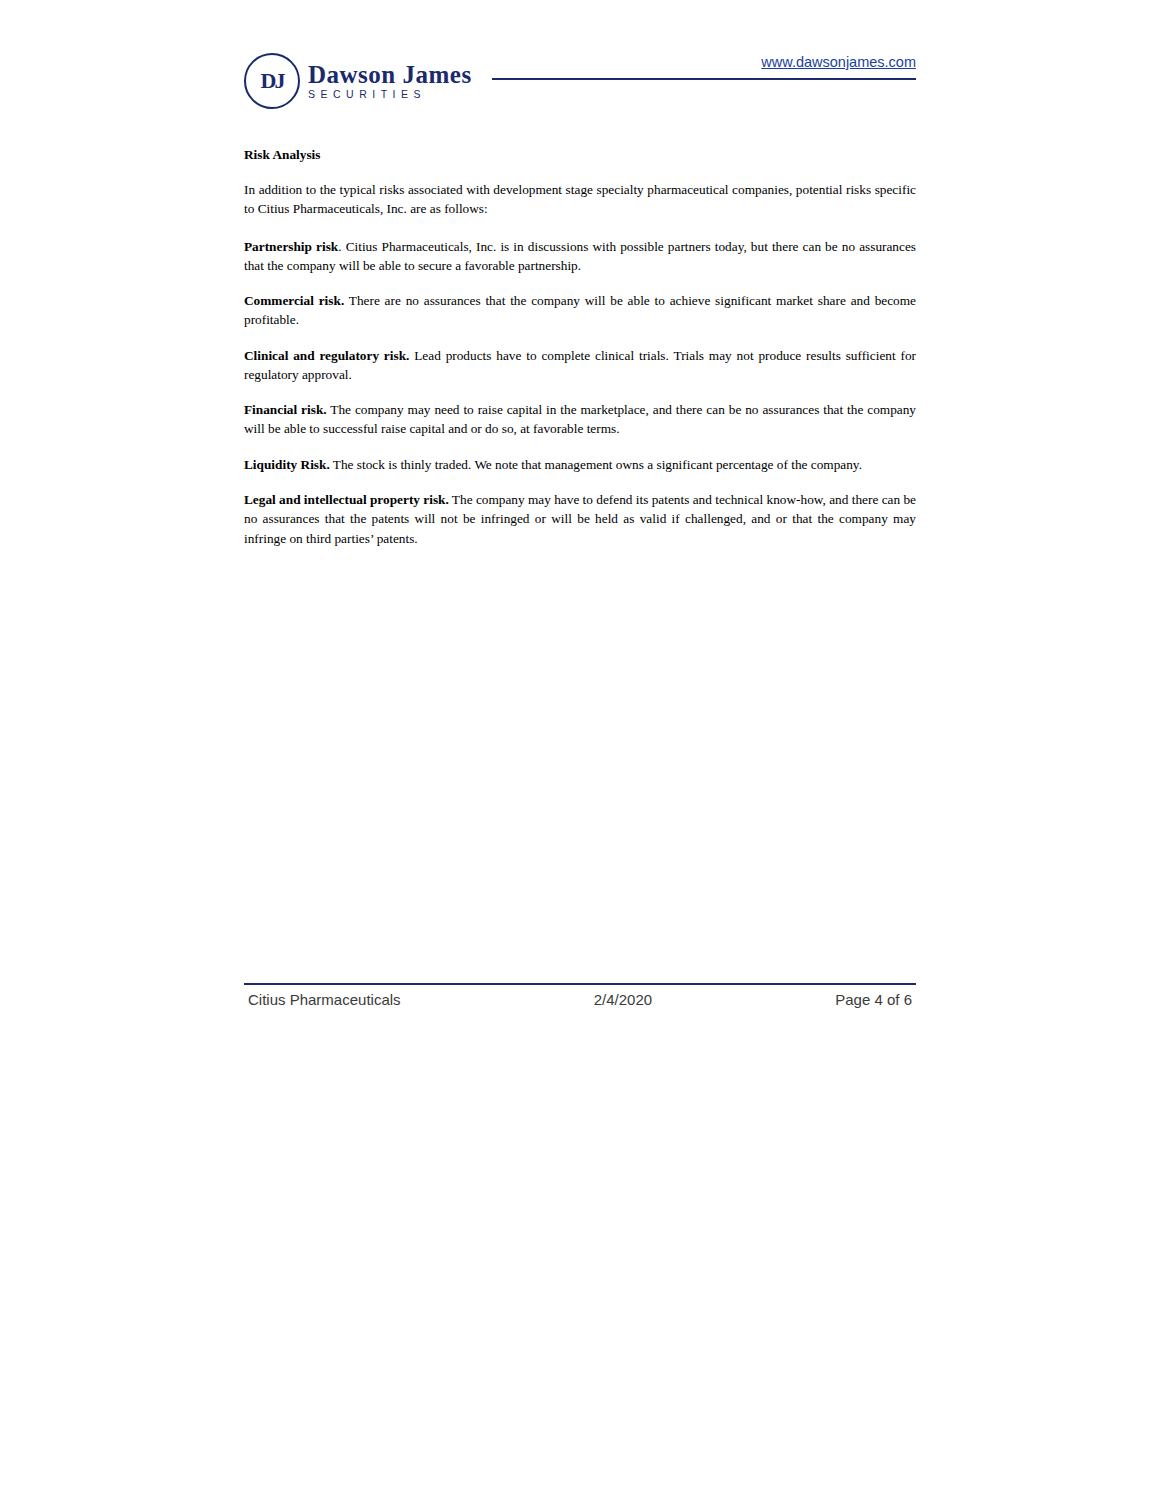DJ
Dawson James
SECURITIES
www.dawsonjames.com
Risk Analysis
In addition to the typical risks associated with development stage specialty pharmaceutical companies, potential risks specific to Citius Pharmaceuticals, Inc. are as follows:
Partnership risk. Citius Pharmaceuticals, Inc. is in discussions with possible partners today, but there can be no assurances that the company will be able to secure a favorable partnership.
Commercial risk. There are no assurances that the company will be able to achieve significant market share and become profitable.
Clinical and regulatory risk. Lead products have to complete clinical trials. Trials may not produce results sufficient for regulatory approval.
Financial risk. The company may need to raise capital in the marketplace, and there can be no assurances that the company will be able to successful raise capital and or do so, at favorable terms.
Liquidity Risk. The stock is thinly traded. We note that management owns a significant percentage of the company.
Legal and intellectual property risk. The company may have to defend its patents and technical know-how, and there can be no assurances that the patents will not be infringed or will be held as valid if challenged, and or that the company may infringe on third parties’ patents.
Citius Pharmaceuticals
2/4/2020
Page 4 of 6